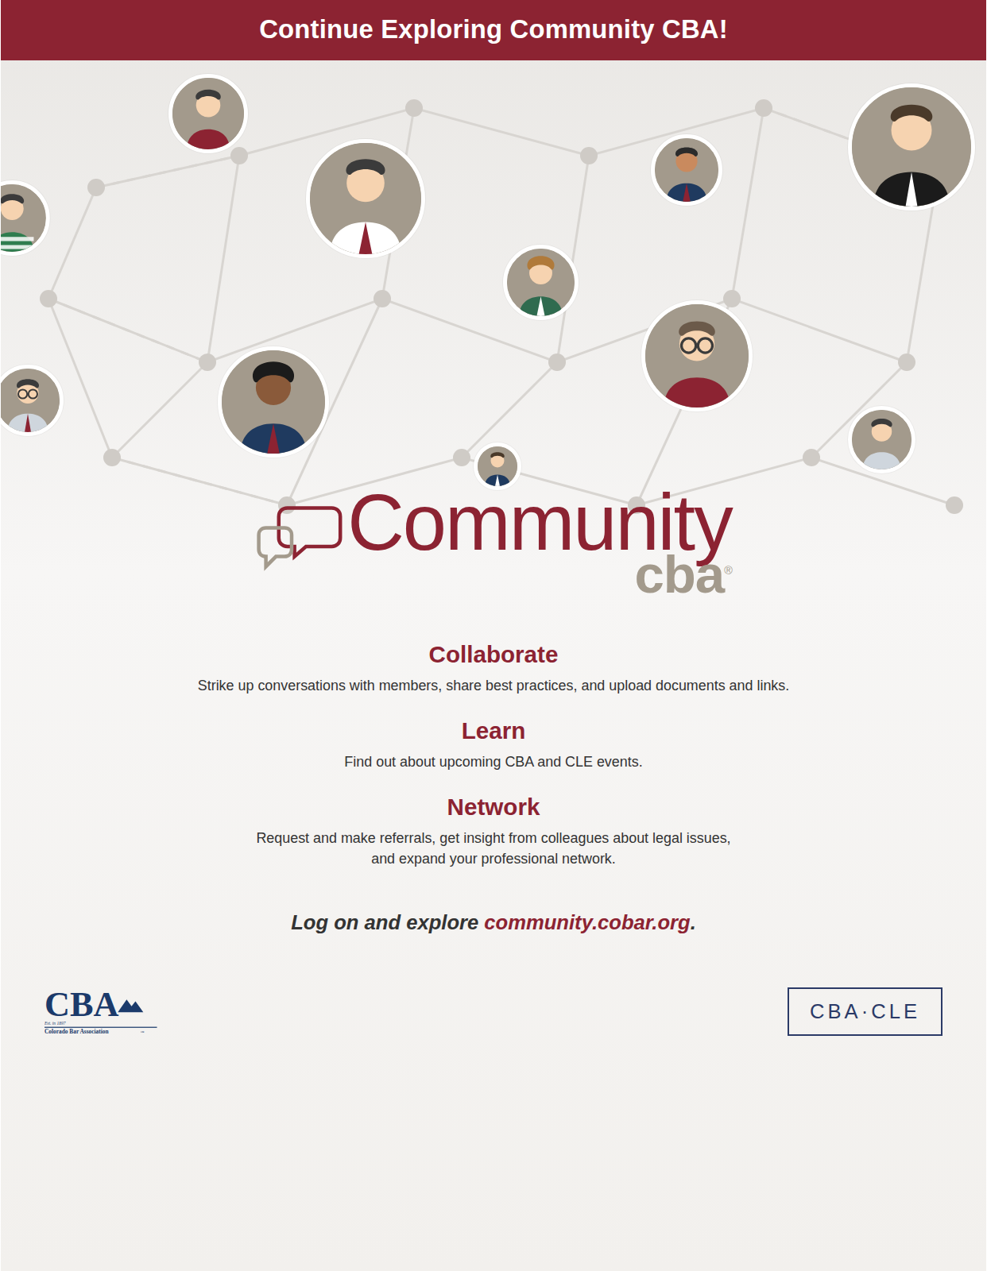Continue Exploring Community CBA!
Community cba®
Collaborate
Strike up conversations with members, share best practices, and upload documents and links.
Learn
Find out about upcoming CBA and CLE events.
Network
Request and make referrals, get insight from colleagues about legal issues,
and expand your professional network.
Log on and explore community.cobar.org.
CBA Est. in 1897 Colorado Bar Association ™
CBA·CLE